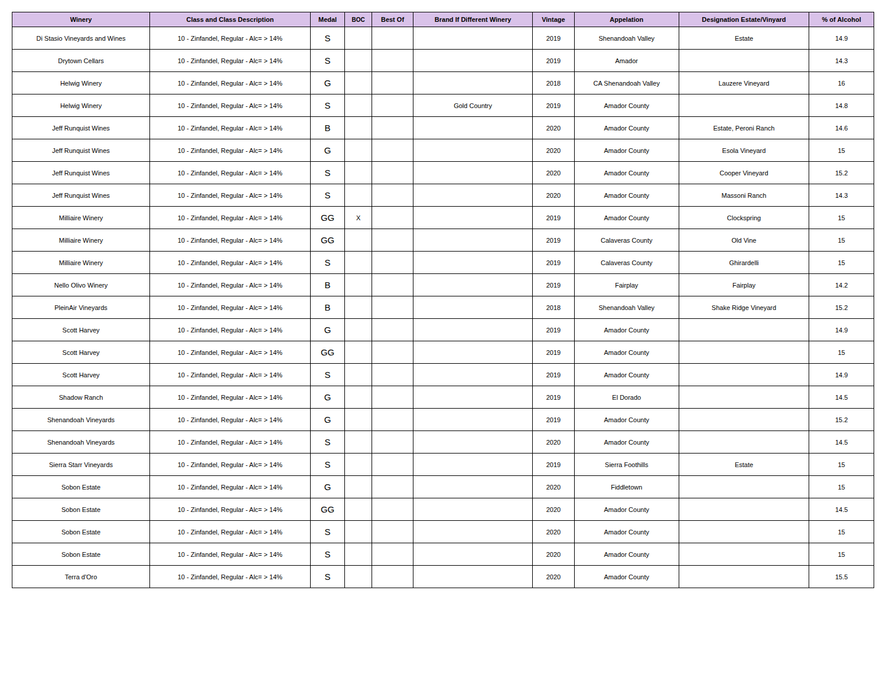| Winery | Class and Class Description | Medal | BOC | Best Of | Brand If Different Winery | Vintage | Appelation | Designation Estate/Vinyard | % of Alcohol |
| --- | --- | --- | --- | --- | --- | --- | --- | --- | --- |
| Di Stasio Vineyards and Wines | 10 - Zinfandel, Regular - Alc= > 14% | S | | | | 2019 | Shenandoah Valley | Estate | 14.9 |
| Drytown Cellars | 10 - Zinfandel, Regular - Alc= > 14% | S | | | | 2019 | Amador | | 14.3 |
| Helwig Winery | 10 - Zinfandel, Regular - Alc= > 14% | G | | | | 2018 | CA Shenandoah Valley | Lauzere Vineyard | 16 |
| Helwig Winery | 10 - Zinfandel, Regular - Alc= > 14% | S | | | Gold Country | 2019 | Amador County | | 14.8 |
| Jeff Runquist Wines | 10 - Zinfandel, Regular - Alc= > 14% | B | | | | 2020 | Amador County | Estate, Peroni Ranch | 14.6 |
| Jeff Runquist Wines | 10 - Zinfandel, Regular - Alc= > 14% | G | | | | 2020 | Amador County | Esola Vineyard | 15 |
| Jeff Runquist Wines | 10 - Zinfandel, Regular - Alc= > 14% | S | | | | 2020 | Amador County | Cooper Vineyard | 15.2 |
| Jeff Runquist Wines | 10 - Zinfandel, Regular - Alc= > 14% | S | | | | 2020 | Amador County | Massoni Ranch | 14.3 |
| Milliaire Winery | 10 - Zinfandel, Regular - Alc= > 14% | GG | X | | | 2019 | Amador County | Clockspring | 15 |
| Milliaire Winery | 10 - Zinfandel, Regular - Alc= > 14% | GG | | | | 2019 | Calaveras County | Old Vine | 15 |
| Milliaire Winery | 10 - Zinfandel, Regular - Alc= > 14% | S | | | | 2019 | Calaveras County | Ghirardelli | 15 |
| Nello Olivo Winery | 10 - Zinfandel, Regular - Alc= > 14% | B | | | | 2019 | Fairplay | Fairplay | 14.2 |
| PleinAir Vineyards | 10 - Zinfandel, Regular - Alc= > 14% | B | | | | 2018 | Shenandoah Valley | Shake Ridge Vineyard | 15.2 |
| Scott Harvey | 10 - Zinfandel, Regular - Alc= > 14% | G | | | | 2019 | Amador County | | 14.9 |
| Scott Harvey | 10 - Zinfandel, Regular - Alc= > 14% | GG | | | | 2019 | Amador County | | 15 |
| Scott Harvey | 10 - Zinfandel, Regular - Alc= > 14% | S | | | | 2019 | Amador County | | 14.9 |
| Shadow Ranch | 10 - Zinfandel, Regular - Alc= > 14% | G | | | | 2019 | El Dorado | | 14.5 |
| Shenandoah Vineyards | 10 - Zinfandel, Regular - Alc= > 14% | G | | | | 2019 | Amador County | | 15.2 |
| Shenandoah Vineyards | 10 - Zinfandel, Regular - Alc= > 14% | S | | | | 2020 | Amador County | | 14.5 |
| Sierra Starr Vineyards | 10 - Zinfandel, Regular - Alc= > 14% | S | | | | 2019 | Sierra Foothills | Estate | 15 |
| Sobon Estate | 10 - Zinfandel, Regular - Alc= > 14% | G | | | | 2020 | Fiddletown | | 15 |
| Sobon Estate | 10 - Zinfandel, Regular - Alc= > 14% | GG | | | | 2020 | Amador County | | 14.5 |
| Sobon Estate | 10 - Zinfandel, Regular - Alc= > 14% | S | | | | 2020 | Amador County | | 15 |
| Sobon Estate | 10 - Zinfandel, Regular - Alc= > 14% | S | | | | 2020 | Amador County | | 15 |
| Terra d'Oro | 10 - Zinfandel, Regular - Alc= > 14% | S | | | | 2020 | Amador County | | 15.5 |